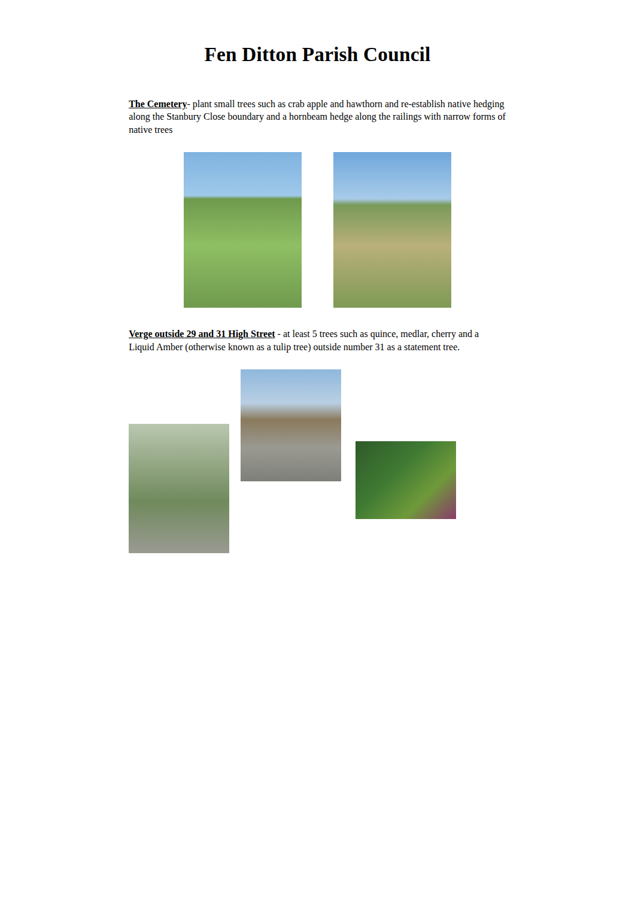Fen Ditton Parish Council
The Cemetery- plant small trees such as crab apple and hawthorn and re-establish native hedging along the Stanbury Close boundary and a hornbeam hedge along the railings with narrow forms of native trees
Verge outside 29 and 31 High Street - at least 5 trees such as quince, medlar, cherry and a Liquid Amber (otherwise known as a tulip tree) outside number 31 as a statement tree.